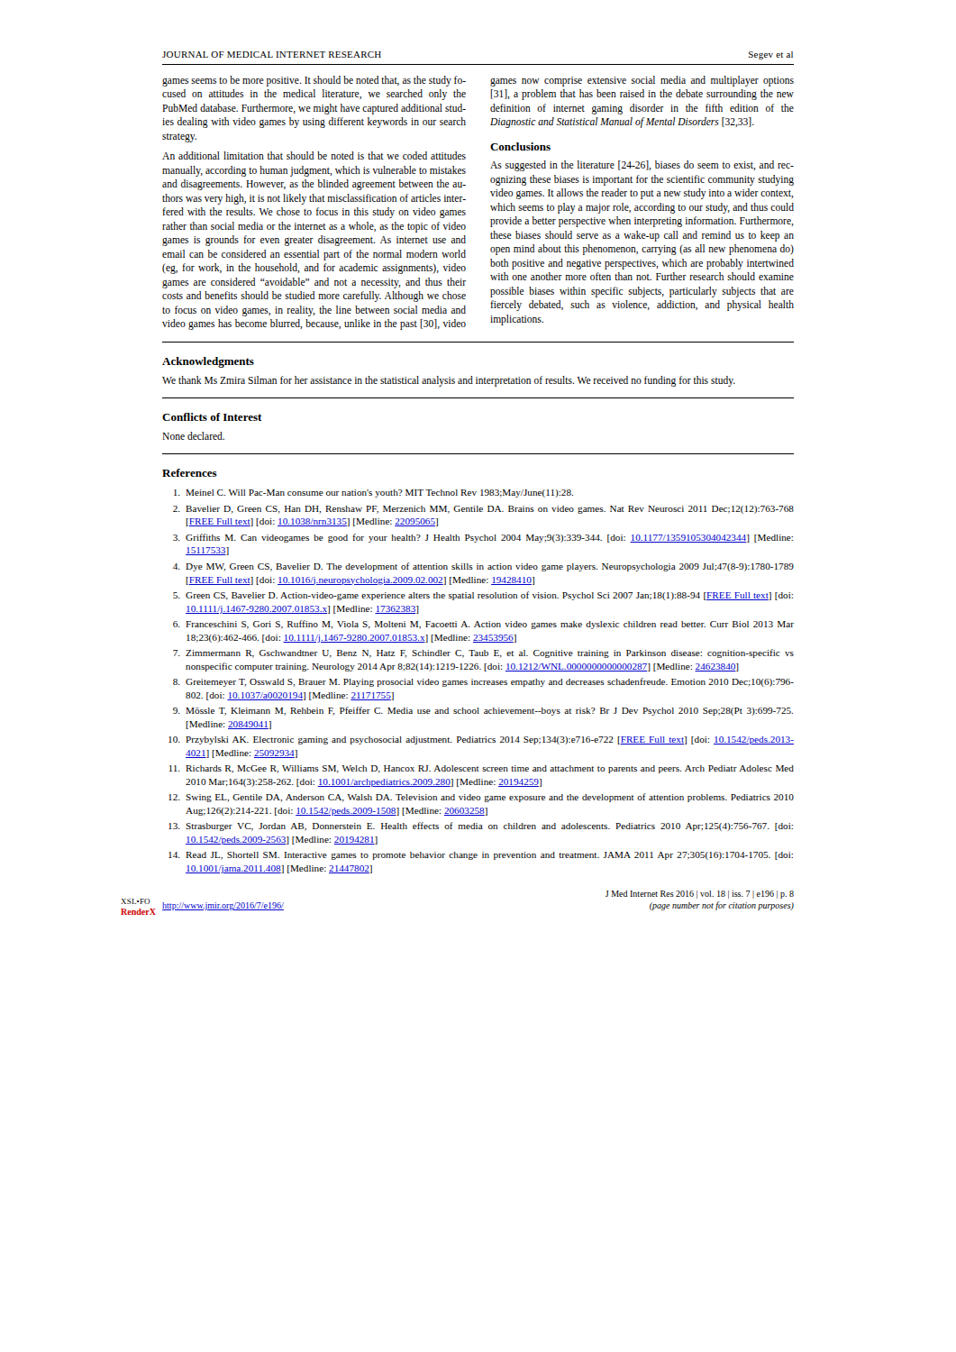JOURNAL OF MEDICAL INTERNET RESEARCH
Segev et al
games seems to be more positive. It should be noted that, as the study focused on attitudes in the medical literature, we searched only the PubMed database. Furthermore, we might have captured additional studies dealing with video games by using different keywords in our search strategy.
An additional limitation that should be noted is that we coded attitudes manually, according to human judgment, which is vulnerable to mistakes and disagreements. However, as the blinded agreement between the authors was very high, it is not likely that misclassification of articles interfered with the results. We chose to focus in this study on video games rather than social media or the internet as a whole, as the topic of video games is grounds for even greater disagreement. As internet use and email can be considered an essential part of the normal modern world (eg, for work, in the household, and for academic assignments), video games are considered “avoidable” and not a necessity, and thus their costs and benefits should be studied more carefully. Although we chose to focus on video games, in reality, the line between social media and video games has become blurred, because, unlike in the past [30], video games now comprise extensive social media and multiplayer options [31], a problem that has been raised in the debate surrounding the new definition of internet gaming disorder in the fifth edition of the Diagnostic and Statistical Manual of Mental Disorders [32,33].
Conclusions
As suggested in the literature [24-26], biases do seem to exist, and recognizing these biases is important for the scientific community studying video games. It allows the reader to put a new study into a wider context, which seems to play a major role, according to our study, and thus could provide a better perspective when interpreting information. Furthermore, these biases should serve as a wake-up call and remind us to keep an open mind about this phenomenon, carrying (as all new phenomena do) both positive and negative perspectives, which are probably intertwined with one another more often than not. Further research should examine possible biases within specific subjects, particularly subjects that are fiercely debated, such as violence, addiction, and physical health implications.
Acknowledgments
We thank Ms Zmira Silman for her assistance in the statistical analysis and interpretation of results. We received no funding for this study.
Conflicts of Interest
None declared.
References
Meinel C. Will Pac-Man consume our nation's youth? MIT Technol Rev 1983;May/June(11):28.
Bavelier D, Green CS, Han DH, Renshaw PF, Merzenich MM, Gentile DA. Brains on video games. Nat Rev Neurosci 2011 Dec;12(12):763-768 [FREE Full text] [doi: 10.1038/nrn3135] [Medline: 22095065]
Griffiths M. Can videogames be good for your health? J Health Psychol 2004 May;9(3):339-344. [doi: 10.1177/1359105304042344] [Medline: 15117533]
Dye MW, Green CS, Bavelier D. The development of attention skills in action video game players. Neuropsychologia 2009 Jul;47(8-9):1780-1789 [FREE Full text] [doi: 10.1016/j.neuropsychologia.2009.02.002] [Medline: 19428410]
Green CS, Bavelier D. Action-video-game experience alters the spatial resolution of vision. Psychol Sci 2007 Jan;18(1):88-94 [FREE Full text] [doi: 10.1111/j.1467-9280.2007.01853.x] [Medline: 17362383]
Franceschini S, Gori S, Ruffino M, Viola S, Molteni M, Facoetti A. Action video games make dyslexic children read better. Curr Biol 2013 Mar 18;23(6):462-466. [doi: 10.1111/j.1467-9280.2007.01853.x] [Medline: 23453956]
Zimmermann R, Gschwandtner U, Benz N, Hatz F, Schindler C, Taub E, et al. Cognitive training in Parkinson disease: cognition-specific vs nonspecific computer training. Neurology 2014 Apr 8;82(14):1219-1226. [doi: 10.1212/WNL.0000000000000287] [Medline: 24623840]
Greitemeyer T, Osswald S, Brauer M. Playing prosocial video games increases empathy and decreases schadenfreude. Emotion 2010 Dec;10(6):796-802. [doi: 10.1037/a0020194] [Medline: 21171755]
Mössle T, Kleimann M, Rehbein F, Pfeiffer C. Media use and school achievement--boys at risk? Br J Dev Psychol 2010 Sep;28(Pt 3):699-725. [Medline: 20849041]
Przybylski AK. Electronic gaming and psychosocial adjustment. Pediatrics 2014 Sep;134(3):e716-e722 [FREE Full text] [doi: 10.1542/peds.2013-4021] [Medline: 25092934]
Richards R, McGee R, Williams SM, Welch D, Hancox RJ. Adolescent screen time and attachment to parents and peers. Arch Pediatr Adolesc Med 2010 Mar;164(3):258-262. [doi: 10.1001/archpediatrics.2009.280] [Medline: 20194259]
Swing EL, Gentile DA, Anderson CA, Walsh DA. Television and video game exposure and the development of attention problems. Pediatrics 2010 Aug;126(2):214-221. [doi: 10.1542/peds.2009-1508] [Medline: 20603258]
Strasburger VC, Jordan AB, Donnerstein E. Health effects of media on children and adolescents. Pediatrics 2010 Apr;125(4):756-767. [doi: 10.1542/peds.2009-2563] [Medline: 20194281]
Read JL, Shortell SM. Interactive games to promote behavior change in prevention and treatment. JAMA 2011 Apr 27;305(16):1704-1705. [doi: 10.1001/jama.2011.408] [Medline: 21447802]
http://www.jmir.org/2016/7/e196/
J Med Internet Res 2016 | vol. 18 | iss. 7 | e196 | p. 8
(page number not for citation purposes)
XSL•FO
RenderX